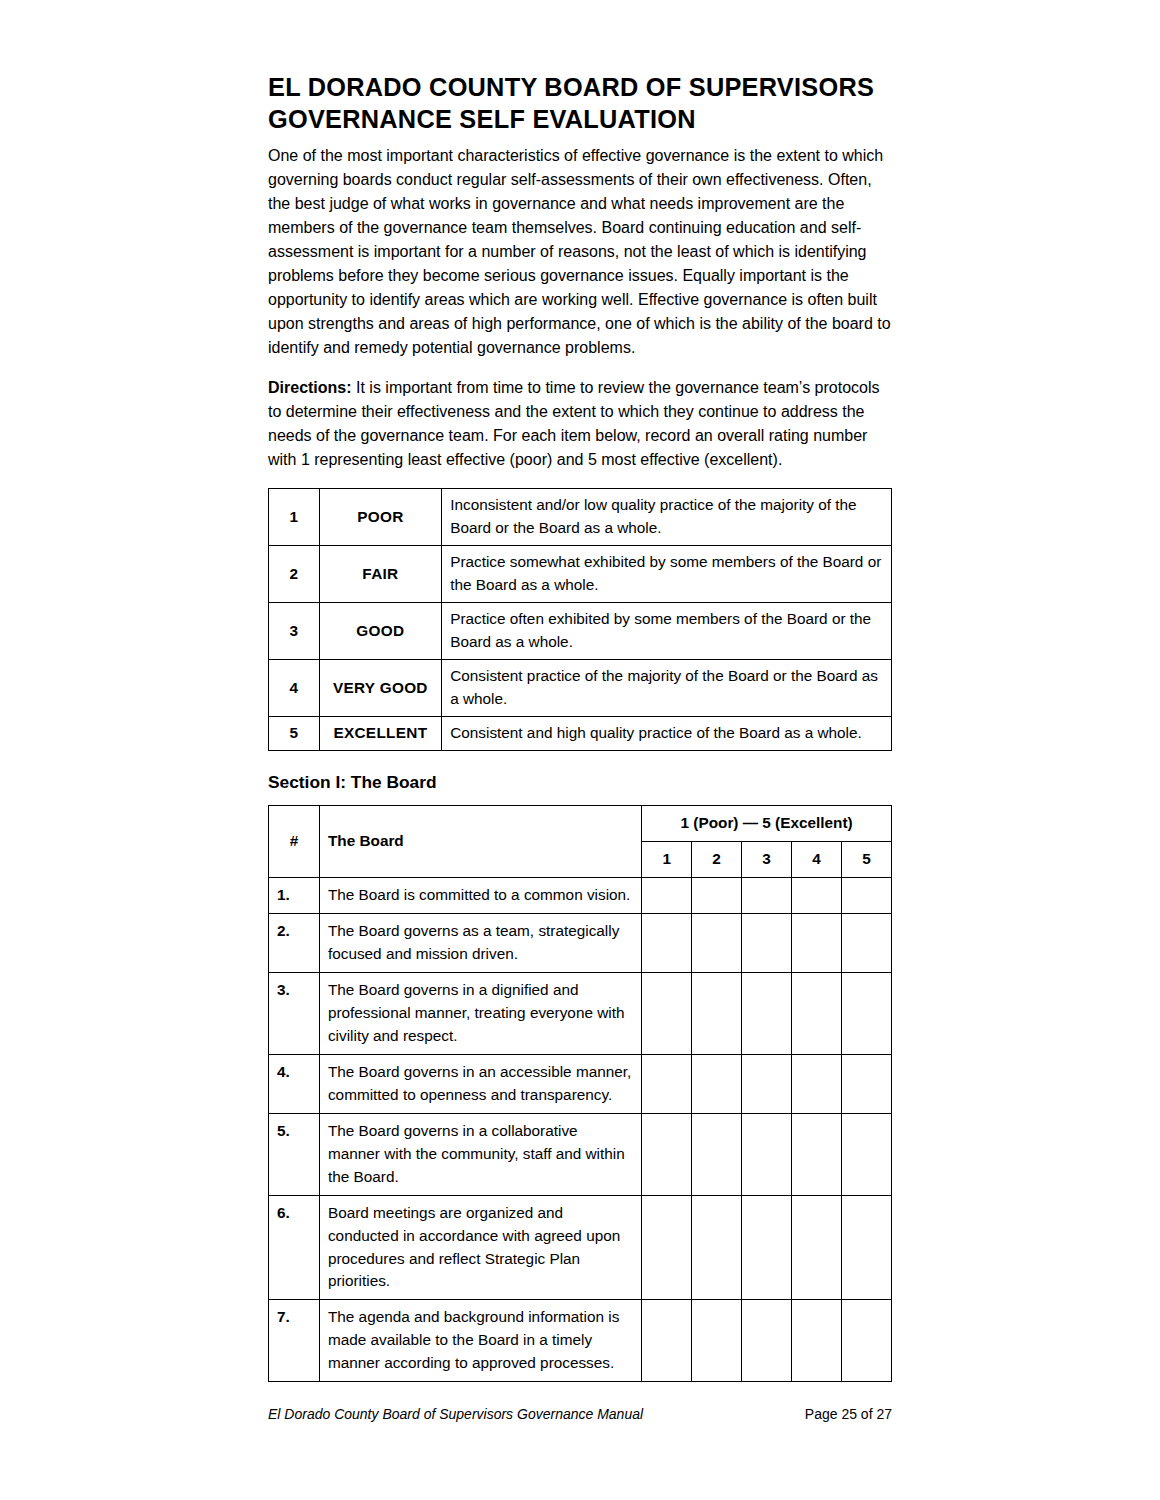EL DORADO COUNTY BOARD OF SUPERVISORSGOVERNANCE SELF EVALUATION
One of the most important characteristics of effective governance is the extent to which governing boards conduct regular self-assessments of their own effectiveness. Often, the best judge of what works in governance and what needs improvement are the members of the governance team themselves. Board continuing education and self-assessment is important for a number of reasons, not the least of which is identifying problems before they become serious governance issues. Equally important is the opportunity to identify areas which are working well. Effective governance is often built upon strengths and areas of high performance, one of which is the ability of the board to identify and remedy potential governance problems.
Directions: It is important from time to time to review the governance team’s protocols to determine their effectiveness and the extent to which they continue to address the needs of the governance team. For each item below, record an overall rating number with 1 representing least effective (poor) and 5 most effective (excellent).
| 1 | POOR | Inconsistent and/or low quality practice of the majority of the Board or the Board as a whole. |
| 2 | FAIR | Practice somewhat exhibited by some members of the Board or the Board as a whole. |
| 3 | GOOD | Practice often exhibited by some members of the Board or the Board as a whole. |
| 4 | VERY GOOD | Consistent practice of the majority of the Board or the Board as a whole. |
| 5 | EXCELLENT | Consistent and high quality practice of the Board as a whole. |
Section I: The Board
| # | The Board | 1 (Poor) — 5 (Excellent) |
| --- | --- | --- |
| 1 | 2 | 3 | 4 | 5 |
| 1. | The Board is committed to a common vision. | | | | | |
| 2. | The Board governs as a team, strategically focused and mission driven. | | | | | |
| 3. | The Board governs in a dignified and professional manner, treating everyone with civility and respect. | | | | | |
| 4. | The Board governs in an accessible manner, committed to openness and transparency. | | | | | |
| 5. | The Board governs in a collaborative manner with the community, staff and within the Board. | | | | | |
| 6. | Board meetings are organized and conducted in accordance with agreed upon procedures and reflect Strategic Plan priorities. | | | | | |
| 7. | The agenda and background information is made available to the Board in a timely manner according to approved processes. | | | | | |
El Dorado County Board of Supervisors Governance Manual
Page 25 of 27